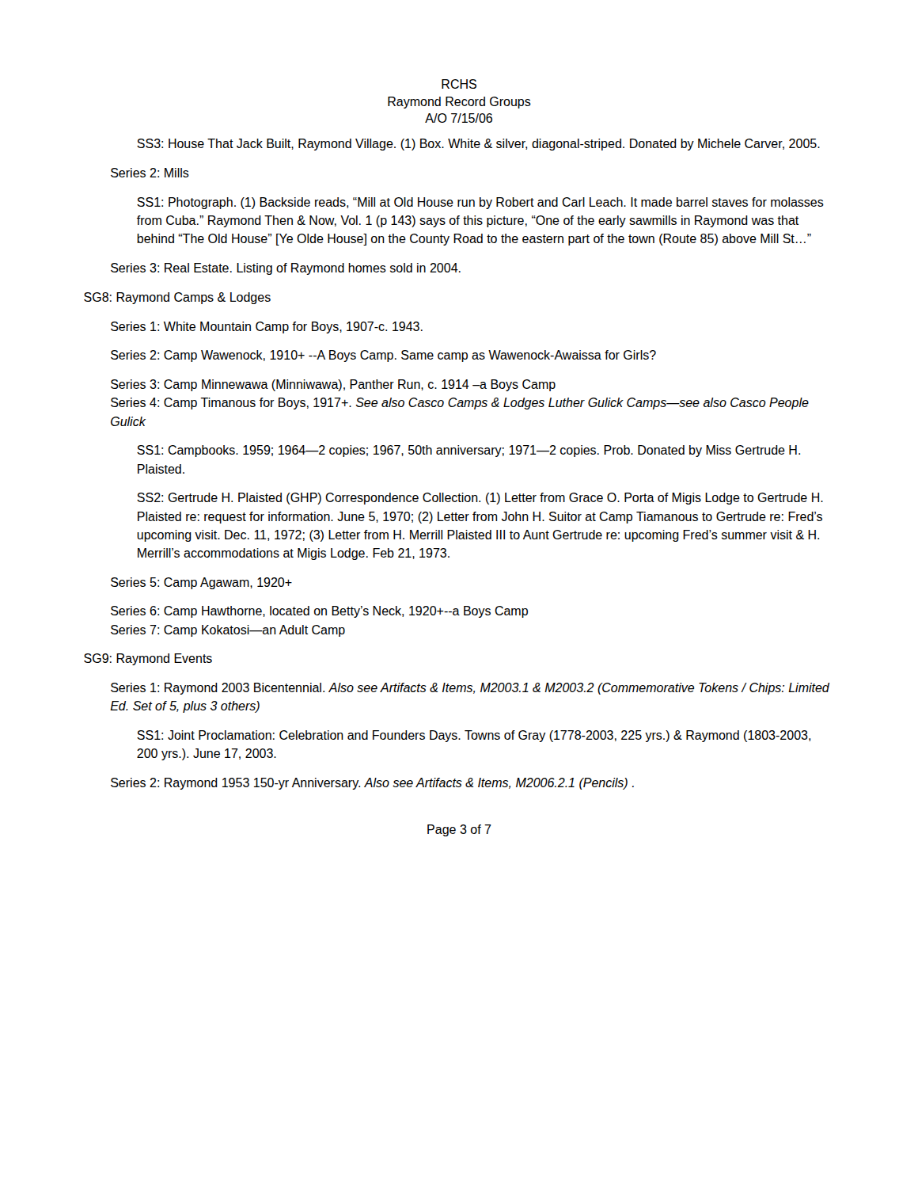RCHS
Raymond Record Groups
A/O 7/15/06
SS3: House That Jack Built, Raymond Village. (1) Box. White & silver, diagonal-striped. Donated by Michele Carver, 2005.
Series 2: Mills
SS1: Photograph. (1) Backside reads, “Mill at Old House run by Robert and Carl Leach. It made barrel staves for molasses from Cuba.” Raymond Then & Now, Vol. 1 (p 143) says of this picture, “One of the early sawmills in Raymond was that behind “The Old House” [Ye Olde House] on the County Road to the eastern part of the town (Route 85) above Mill St…”
Series 3: Real Estate. Listing of Raymond homes sold in 2004.
SG8: Raymond Camps & Lodges
Series 1: White Mountain Camp for Boys, 1907-c. 1943.
Series 2: Camp Wawenock, 1910+ --A Boys Camp. Same camp as Wawenock-Awaissa for Girls?
Series 3: Camp Minnewawa (Minniwawa), Panther Run, c. 1914 –a Boys Camp
Series 4: Camp Timanous for Boys, 1917+. See also Casco Camps & Lodges Luther Gulick Camps—see also Casco People Gulick
SS1: Campbooks. 1959; 1964—2 copies; 1967, 50th anniversary; 1971—2 copies. Prob. Donated by Miss Gertrude H. Plaisted.
SS2: Gertrude H. Plaisted (GHP) Correspondence Collection. (1) Letter from Grace O. Porta of Migis Lodge to Gertrude H. Plaisted re: request for information. June 5, 1970; (2) Letter from John H. Suitor at Camp Tiamanous to Gertrude re: Fred’s upcoming visit. Dec. 11, 1972; (3) Letter from H. Merrill Plaisted III to Aunt Gertrude re: upcoming Fred’s summer visit & H. Merrill’s accommodations at Migis Lodge. Feb 21, 1973.
Series 5: Camp Agawam, 1920+
Series 6: Camp Hawthorne, located on Betty’s Neck, 1920+--a Boys Camp
Series 7: Camp Kokatosi—an Adult Camp
SG9: Raymond Events
Series 1: Raymond 2003 Bicentennial. Also see Artifacts & Items, M2003.1 & M2003.2 (Commemorative Tokens / Chips: Limited Ed. Set of 5, plus 3 others)
SS1: Joint Proclamation: Celebration and Founders Days. Towns of Gray (1778-2003, 225 yrs.) & Raymond (1803-2003, 200 yrs.). June 17, 2003.
Series 2: Raymond 1953 150-yr Anniversary. Also see Artifacts & Items, M2006.2.1 (Pencils) .
Page 3 of 7